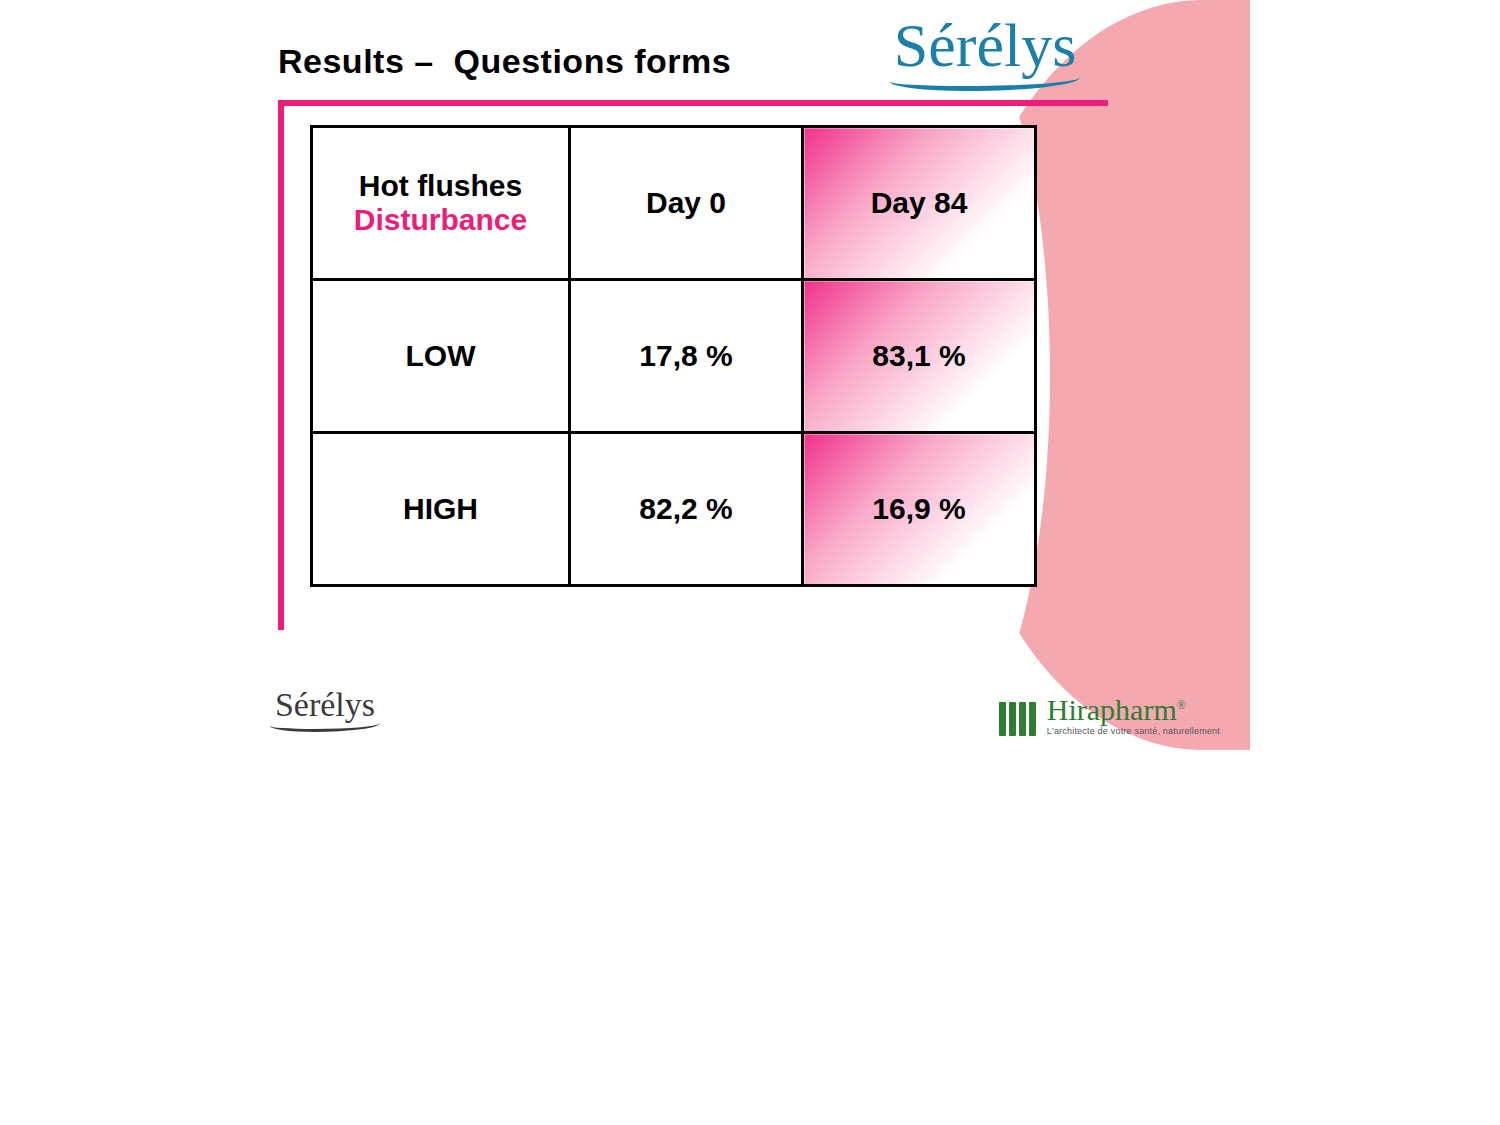Sérélys
Results – Questions forms
| Hot flushes Disturbance | Day 0 | Day 84 |
| LOW | 17,8 % | 83,1 % |
| HIGH | 82,2 % | 16,9 % |
Sérélys
Hirapharm®
L'architecte de votre santé, naturellement